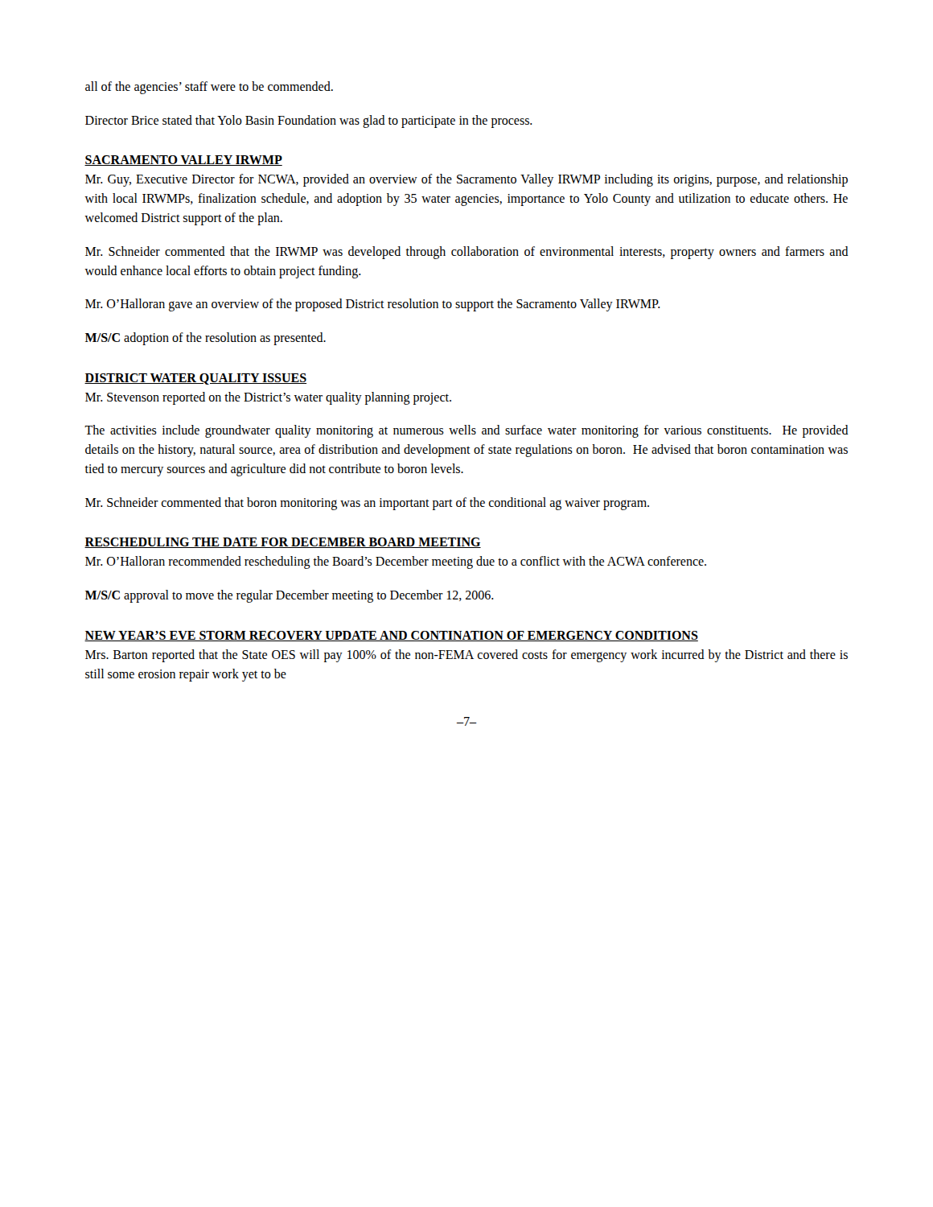all of the agencies’ staff were to be commended.
Director Brice stated that Yolo Basin Foundation was glad to participate in the process.
Sacramento Valley IRWMP
Mr. Guy, Executive Director for NCWA, provided an overview of the Sacramento Valley IRWMP including its origins, purpose, and relationship with local IRWMPs, finalization schedule, and adoption by 35 water agencies, importance to Yolo County and utilization to educate others. He welcomed District support of the plan.
Mr. Schneider commented that the IRWMP was developed through collaboration of environmental interests, property owners and farmers and would enhance local efforts to obtain project funding.
Mr. O’Halloran gave an overview of the proposed District resolution to support the Sacramento Valley IRWMP.
M/S/C adoption of the resolution as presented.
District Water Quality Issues
Mr. Stevenson reported on the District’s water quality planning project.
The activities include groundwater quality monitoring at numerous wells and surface water monitoring for various constituents. He provided details on the history, natural source, area of distribution and development of state regulations on boron. He advised that boron contamination was tied to mercury sources and agriculture did not contribute to boron levels.
Mr. Schneider commented that boron monitoring was an important part of the conditional ag waiver program.
Rescheduling the Date for December Board Meeting
Mr. O’Halloran recommended rescheduling the Board’s December meeting due to a conflict with the ACWA conference.
M/S/C approval to move the regular December meeting to December 12, 2006.
New Year’s Eve Storm Recovery Update and Contination of Emergency Conditions
Mrs. Barton reported that the State OES will pay 100% of the non-FEMA covered costs for emergency work incurred by the District and there is still some erosion repair work yet to be
–7–